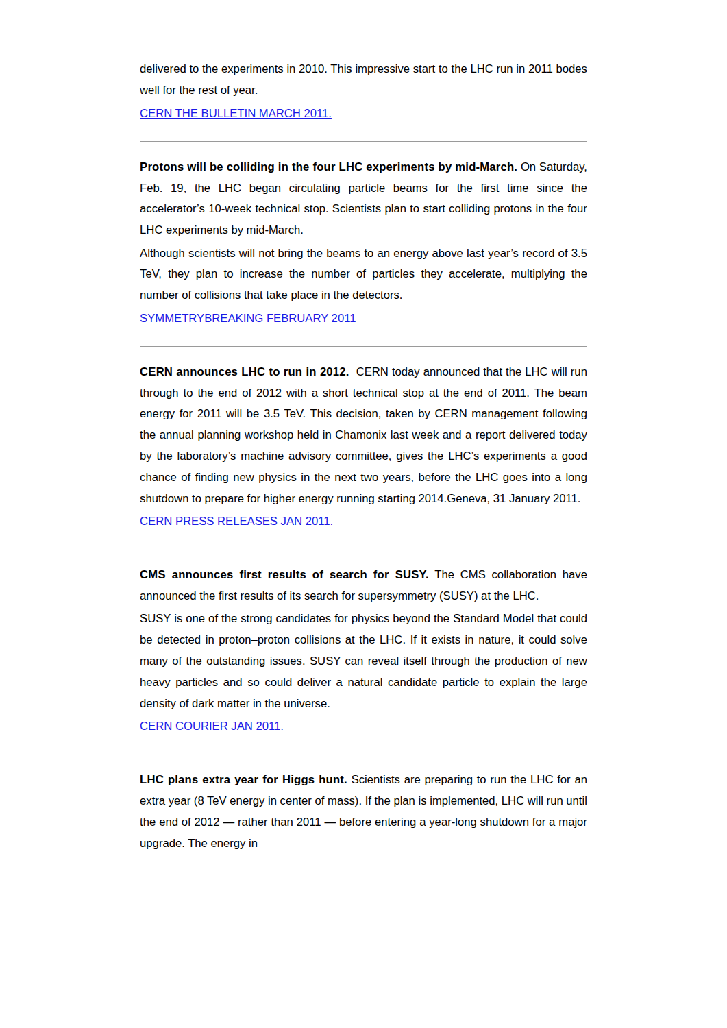delivered to the experiments in 2010. This impressive start to the LHC run in 2011 bodes well for the rest of year.
CERN THE BULLETIN MARCH 2011.
Protons will be colliding in the four LHC experiments by mid-March. On Saturday, Feb. 19, the LHC began circulating particle beams for the first time since the accelerator’s 10-week technical stop. Scientists plan to start colliding protons in the four LHC experiments by mid-March.
Although scientists will not bring the beams to an energy above last year’s record of 3.5 TeV, they plan to increase the number of particles they accelerate, multiplying the number of collisions that take place in the detectors.
SYMMETRYBREAKING FEBRUARY 2011
CERN announces LHC to run in 2012. CERN today announced that the LHC will run through to the end of 2012 with a short technical stop at the end of 2011. The beam energy for 2011 will be 3.5 TeV. This decision, taken by CERN management following the annual planning workshop held in Chamonix last week and a report delivered today by the laboratory’s machine advisory committee, gives the LHC’s experiments a good chance of finding new physics in the next two years, before the LHC goes into a long shutdown to prepare for higher energy running starting 2014.Geneva, 31 January 2011.
CERN PRESS RELEASES JAN 2011.
CMS announces first results of search for SUSY. The CMS collaboration have announced the first results of its search for supersymmetry (SUSY) at the LHC.
SUSY is one of the strong candidates for physics beyond the Standard Model that could be detected in proton–proton collisions at the LHC. If it exists in nature, it could solve many of the outstanding issues. SUSY can reveal itself through the production of new heavy particles and so could deliver a natural candidate particle to explain the large density of dark matter in the universe.
CERN COURIER JAN 2011.
LHC plans extra year for Higgs hunt. Scientists are preparing to run the LHC for an extra year (8 TeV energy in center of mass). If the plan is implemented, LHC will run until the end of 2012 — rather than 2011 — before entering a year-long shutdown for a major upgrade. The energy in